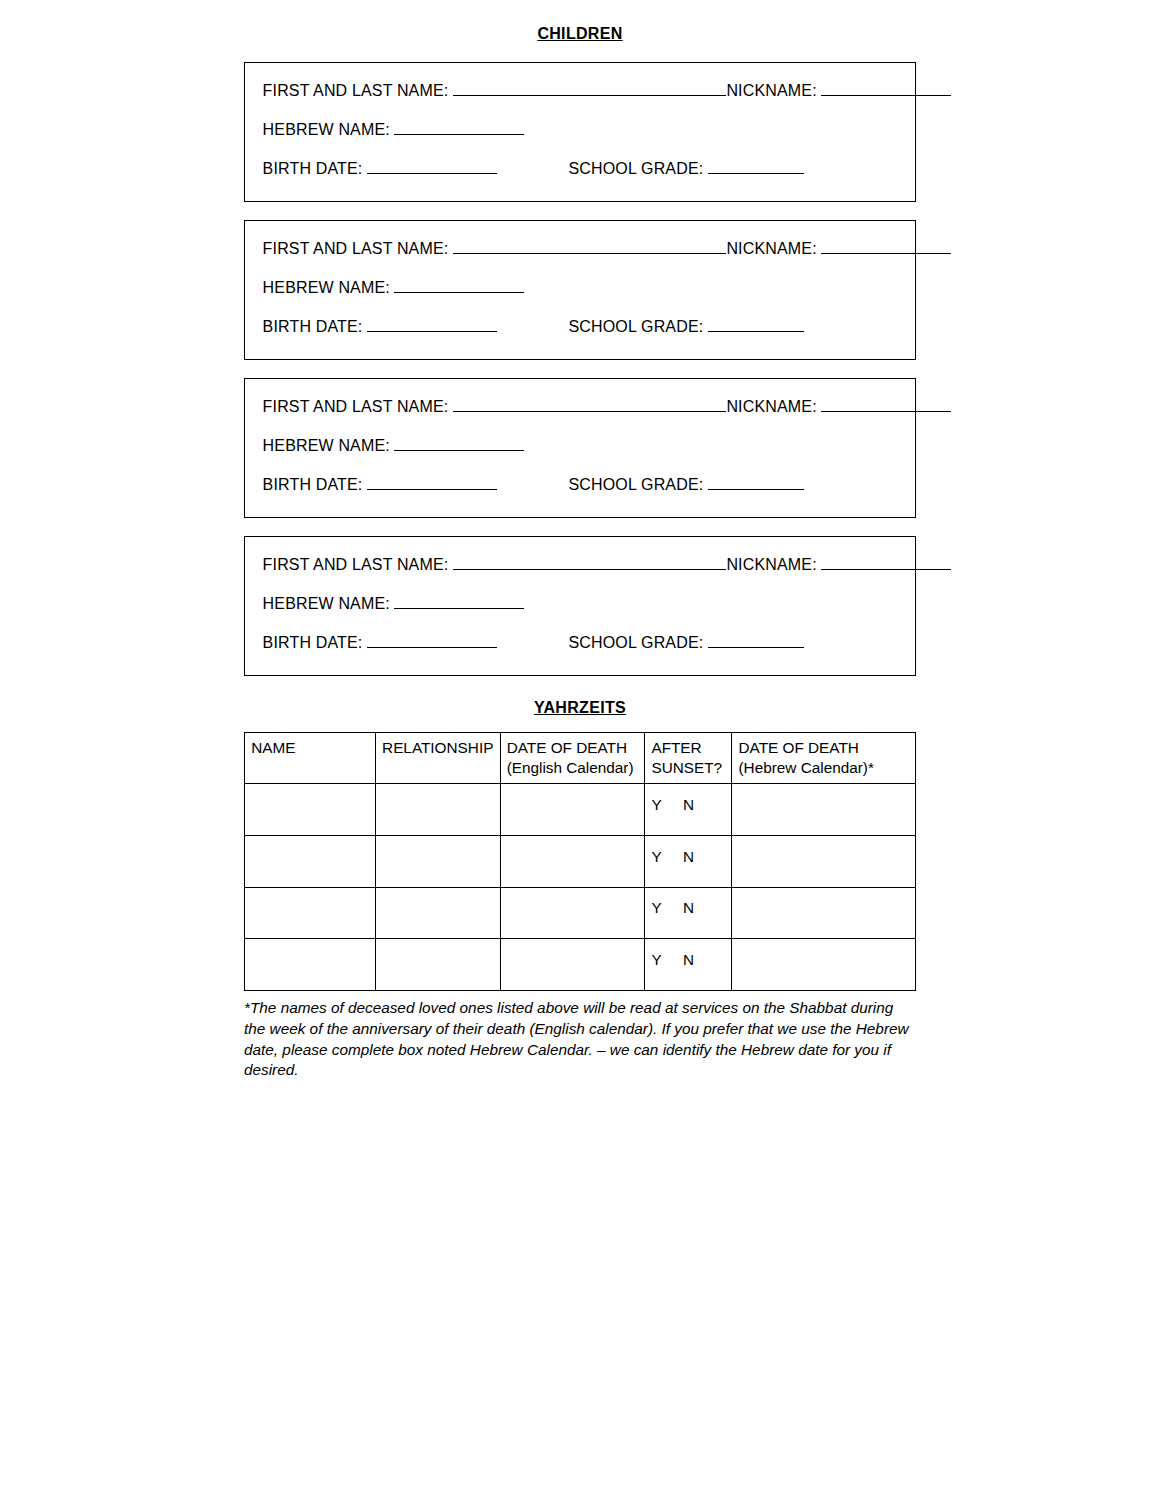CHILDREN
FIRST AND LAST NAME: NICKNAME:
HEBREW NAME:
BIRTH DATE: SCHOOL GRADE:
FIRST AND LAST NAME: NICKNAME:
HEBREW NAME:
BIRTH DATE: SCHOOL GRADE:
FIRST AND LAST NAME: NICKNAME:
HEBREW NAME:
BIRTH DATE: SCHOOL GRADE:
FIRST AND LAST NAME: NICKNAME:
HEBREW NAME:
BIRTH DATE: SCHOOL GRADE:
YAHRZEITS
| NAME | RELATIONSHIP | DATE OF DEATH (English Calendar) | AFTER SUNSET? | DATE OF DEATH (Hebrew Calendar)* |
| --- | --- | --- | --- | --- |
| | | | Y N | |
| | | | Y N | |
| | | | Y N | |
| | | | Y N | |
*The names of deceased loved ones listed above will be read at services on the Shabbat during the week of the anniversary of their death (English calendar). If you prefer that we use the Hebrew date, please complete box noted Hebrew Calendar. – we can identify the Hebrew date for you if desired.